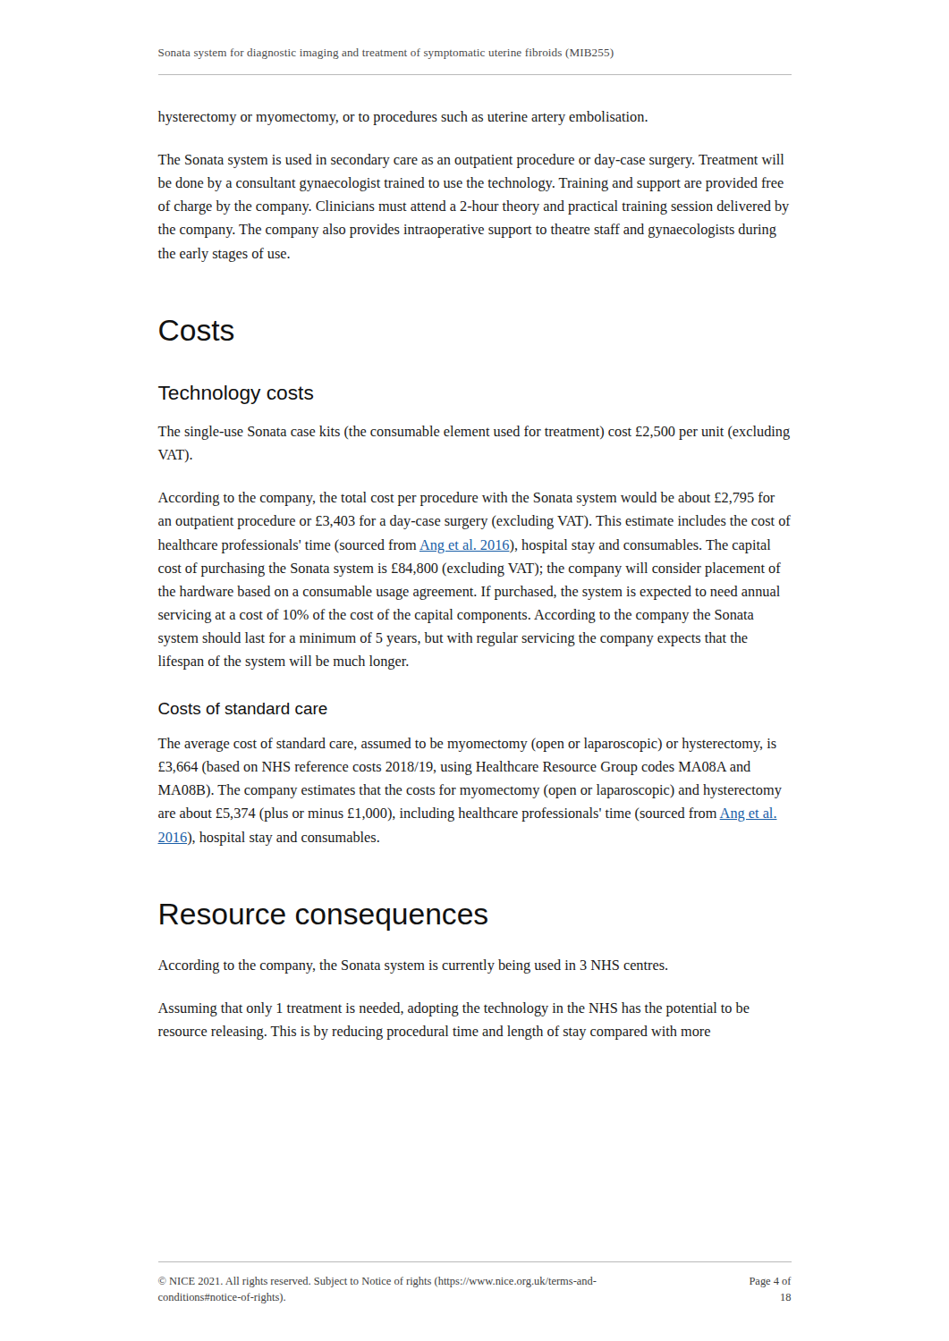Sonata system for diagnostic imaging and treatment of symptomatic uterine fibroids (MIB255)
hysterectomy or myomectomy, or to procedures such as uterine artery embolisation.
The Sonata system is used in secondary care as an outpatient procedure or day-case surgery. Treatment will be done by a consultant gynaecologist trained to use the technology. Training and support are provided free of charge by the company. Clinicians must attend a 2-hour theory and practical training session delivered by the company. The company also provides intraoperative support to theatre staff and gynaecologists during the early stages of use.
Costs
Technology costs
The single-use Sonata case kits (the consumable element used for treatment) cost £2,500 per unit (excluding VAT).
According to the company, the total cost per procedure with the Sonata system would be about £2,795 for an outpatient procedure or £3,403 for a day-case surgery (excluding VAT). This estimate includes the cost of healthcare professionals' time (sourced from Ang et al. 2016), hospital stay and consumables. The capital cost of purchasing the Sonata system is £84,800 (excluding VAT); the company will consider placement of the hardware based on a consumable usage agreement. If purchased, the system is expected to need annual servicing at a cost of 10% of the cost of the capital components. According to the company the Sonata system should last for a minimum of 5 years, but with regular servicing the company expects that the lifespan of the system will be much longer.
Costs of standard care
The average cost of standard care, assumed to be myomectomy (open or laparoscopic) or hysterectomy, is £3,664 (based on NHS reference costs 2018/19, using Healthcare Resource Group codes MA08A and MA08B). The company estimates that the costs for myomectomy (open or laparoscopic) and hysterectomy are about £5,374 (plus or minus £1,000), including healthcare professionals' time (sourced from Ang et al. 2016), hospital stay and consumables.
Resource consequences
According to the company, the Sonata system is currently being used in 3 NHS centres.
Assuming that only 1 treatment is needed, adopting the technology in the NHS has the potential to be resource releasing. This is by reducing procedural time and length of stay compared with more
© NICE 2021. All rights reserved. Subject to Notice of rights (https://www.nice.org.uk/terms-and-conditions#notice-of-rights).
Page 4 of
18